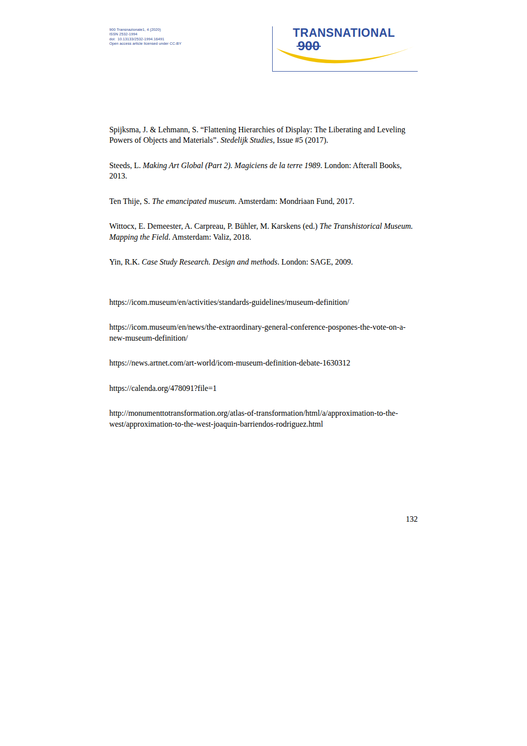900 Transnazionale1, 4 (2020)
ISSN 2532-1994
doi: 10.13133/2532-1994.16491
Open access article licensed under CC-BY
TRANSNATIONAL
900
Spijksma, J. & Lehmann, S. “Flattening Hierarchies of Display: The Liberating and Leveling Powers of Objects and Materials”. Stedelijk Studies, Issue #5 (2017).
Steeds, L. Making Art Global (Part 2). Magiciens de la terre 1989. London: Afterall Books, 2013.
Ten Thije, S. The emancipated museum. Amsterdam: Mondriaan Fund, 2017.
Wittocx, E. Demeester, A. Carpreau, P. Bühler, M. Karskens (ed.) The Transhistorical Museum. Mapping the Field. Amsterdam: Valiz, 2018.
Yin, R.K. Case Study Research. Design and methods. London: SAGE, 2009.
https://icom.museum/en/activities/standards-guidelines/museum-definition/
https://icom.museum/en/news/the-extraordinary-general-conference-pospones-the-vote-on-a-new-museum-definition/
https://news.artnet.com/art-world/icom-museum-definition-debate-1630312
https://calenda.org/478091?file=1
http://monumenttotransformation.org/atlas-of-transformation/html/a/approximation-to-the-west/approximation-to-the-west-joaquin-barriendos-rodriguez.html
132